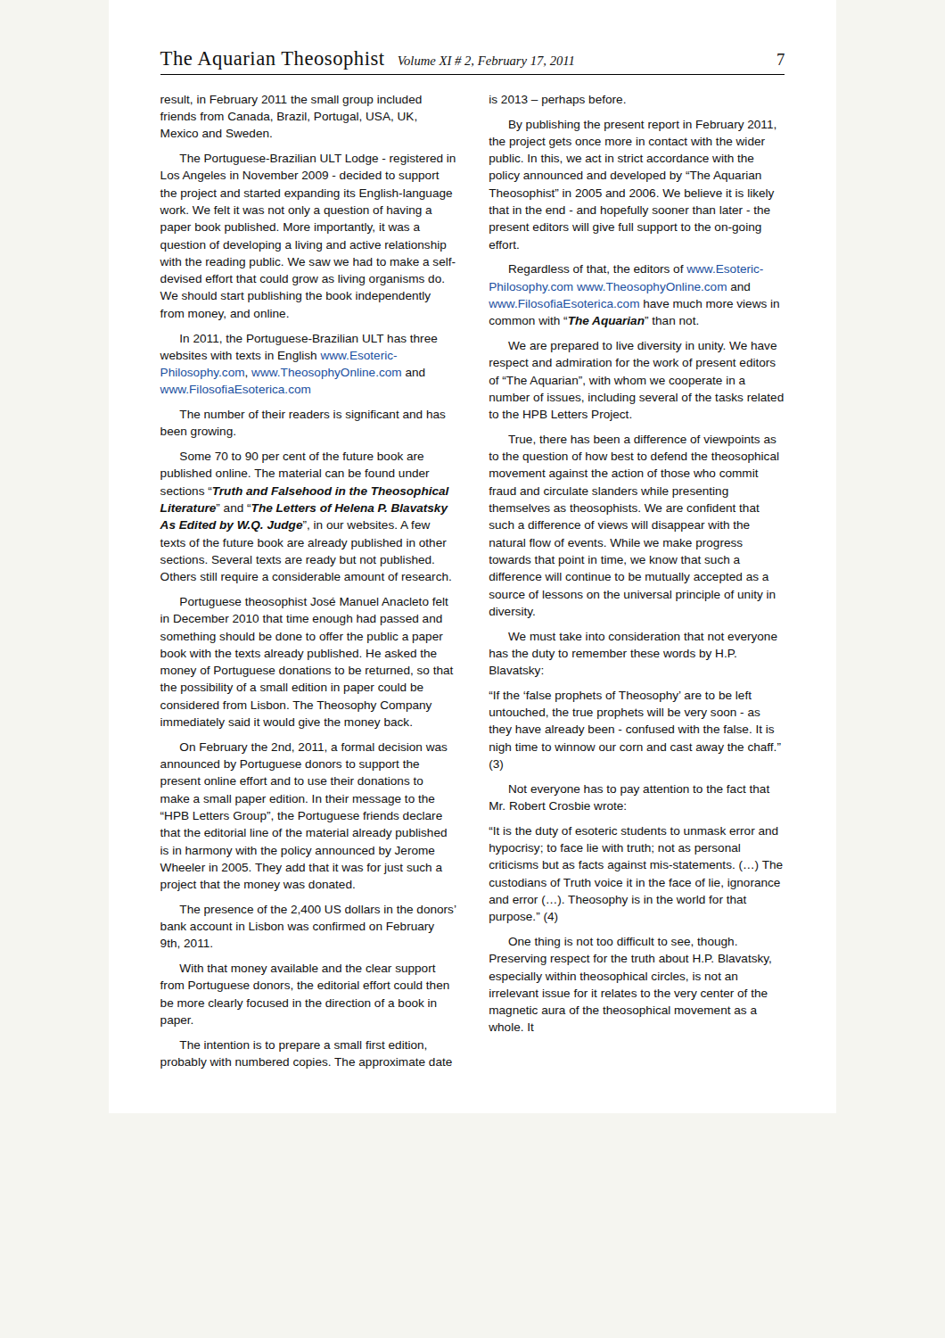The Aquarian Theosophist Volume XI # 2, February 17, 2011
7
result, in February 2011 the small group included friends from Canada, Brazil, Portugal, USA, UK, Mexico and Sweden.
The Portuguese-Brazilian ULT Lodge - registered in Los Angeles in November 2009 - decided to support the project and started expanding its English-language work. We felt it was not only a question of having a paper book published. More importantly, it was a question of developing a living and active relationship with the reading public. We saw we had to make a self-devised effort that could grow as living organisms do. We should start publishing the book independently from money, and online.
In 2011, the Portuguese-Brazilian ULT has three websites with texts in English www.Esoteric-Philosophy.com, www.TheosophyOnline.com and www.FilosofiaEsoterica.com
The number of their readers is significant and has been growing.
Some 70 to 90 per cent of the future book are published online. The material can be found under sections “Truth and Falsehood in the Theosophical Literature” and “The Letters of Helena P. Blavatsky As Edited by W.Q. Judge”, in our websites. A few texts of the future book are already published in other sections. Several texts are ready but not published. Others still require a considerable amount of research.
Portuguese theosophist José Manuel Anacleto felt in December 2010 that time enough had passed and something should be done to offer the public a paper book with the texts already published. He asked the money of Portuguese donations to be returned, so that the possibility of a small edition in paper could be considered from Lisbon. The Theosophy Company immediately said it would give the money back.
On February the 2nd, 2011, a formal decision was announced by Portuguese donors to support the present online effort and to use their donations to make a small paper edition. In their message to the “HPB Letters Group”, the Portuguese friends declare that the editorial line of the material already published is in harmony with the policy announced by Jerome Wheeler in 2005. They add that it was for just such a project that the money was donated.
The presence of the 2,400 US dollars in the donors’ bank account in Lisbon was confirmed on February 9th, 2011.
With that money available and the clear support from Portuguese donors, the editorial effort could then be more clearly focused in the direction of a book in paper.
The intention is to prepare a small first edition, probably with numbered copies. The approximate date is 2013 – perhaps before.
By publishing the present report in February 2011, the project gets once more in contact with the wider public. In this, we act in strict accordance with the policy announced and developed by “The Aquarian Theosophist” in 2005 and 2006. We believe it is likely that in the end - and hopefully sooner than later - the present editors will give full support to the on-going effort.
Regardless of that, the editors of www.Esoteric-Philosophy.com www.TheosophyOnline.com and www.FilosofiaEsoterica.com have much more views in common with “The Aquarian” than not.
We are prepared to live diversity in unity. We have respect and admiration for the work of present editors of “The Aquarian”, with whom we cooperate in a number of issues, including several of the tasks related to the HPB Letters Project.
True, there has been a difference of viewpoints as to the question of how best to defend the theosophical movement against the action of those who commit fraud and circulate slanders while presenting themselves as theosophists. We are confident that such a difference of views will disappear with the natural flow of events. While we make progress towards that point in time, we know that such a difference will continue to be mutually accepted as a source of lessons on the universal principle of unity in diversity.
We must take into consideration that not everyone has the duty to remember these words by H.P. Blavatsky:
“If the ‘false prophets of Theosophy’ are to be left untouched, the true prophets will be very soon - as they have already been - confused with the false. It is nigh time to winnow our corn and cast away the chaff.” (3)
Not everyone has to pay attention to the fact that Mr. Robert Crosbie wrote:
“It is the duty of esoteric students to unmask error and hypocrisy; to face lie with truth; not as personal criticisms but as facts against mis-statements. (…) The custodians of Truth voice it in the face of lie, ignorance and error (…). Theosophy is in the world for that purpose.” (4)
One thing is not too difficult to see, though. Preserving respect for the truth about H.P. Blavatsky, especially within theosophical circles, is not an irrelevant issue for it relates to the very center of the magnetic aura of the theosophical movement as a whole. It